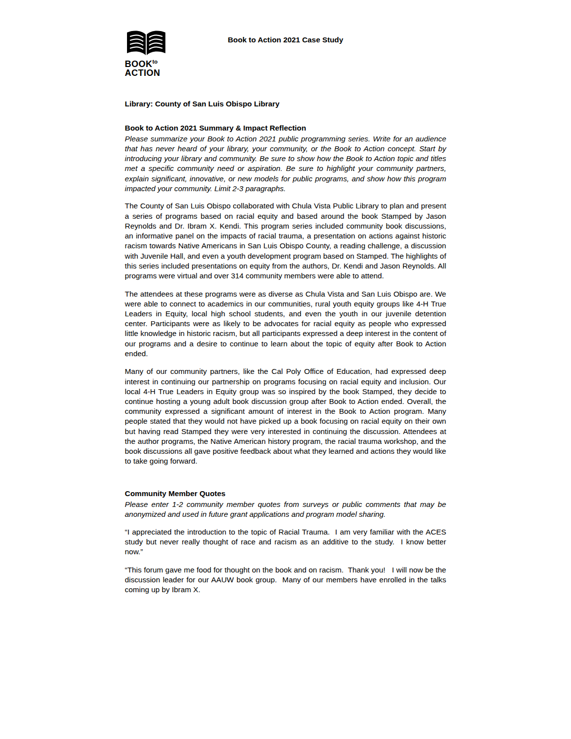BOOKto
ACTION
Book to Action 2021 Case Study
Library: County of San Luis Obispo Library
Book to Action 2021 Summary & Impact Reflection
Please summarize your Book to Action 2021 public programming series. Write for an audience that has never heard of your library, your community, or the Book to Action concept. Start by introducing your library and community. Be sure to show how the Book to Action topic and titles met a specific community need or aspiration. Be sure to highlight your community partners, explain significant, innovative, or new models for public programs, and show how this program impacted your community. Limit 2-3 paragraphs.
The County of San Luis Obispo collaborated with Chula Vista Public Library to plan and present a series of programs based on racial equity and based around the book Stamped by Jason Reynolds and Dr. Ibram X. Kendi. This program series included community book discussions, an informative panel on the impacts of racial trauma, a presentation on actions against historic racism towards Native Americans in San Luis Obispo County, a reading challenge, a discussion with Juvenile Hall, and even a youth development program based on Stamped. The highlights of this series included presentations on equity from the authors, Dr. Kendi and Jason Reynolds. All programs were virtual and over 314 community members were able to attend.
The attendees at these programs were as diverse as Chula Vista and San Luis Obispo are. We were able to connect to academics in our communities, rural youth equity groups like 4-H True Leaders in Equity, local high school students, and even the youth in our juvenile detention center. Participants were as likely to be advocates for racial equity as people who expressed little knowledge in historic racism, but all participants expressed a deep interest in the content of our programs and a desire to continue to learn about the topic of equity after Book to Action ended.
Many of our community partners, like the Cal Poly Office of Education, had expressed deep interest in continuing our partnership on programs focusing on racial equity and inclusion. Our local 4-H True Leaders in Equity group was so inspired by the book Stamped, they decide to continue hosting a young adult book discussion group after Book to Action ended. Overall, the community expressed a significant amount of interest in the Book to Action program. Many people stated that they would not have picked up a book focusing on racial equity on their own but having read Stamped they were very interested in continuing the discussion. Attendees at the author programs, the Native American history program, the racial trauma workshop, and the book discussions all gave positive feedback about what they learned and actions they would like to take going forward.
Community Member Quotes
Please enter 1-2 community member quotes from surveys or public comments that may be anonymized and used in future grant applications and program model sharing.
“I appreciated the introduction to the topic of Racial Trauma. I am very familiar with the ACES study but never really thought of race and racism as an additive to the study. I know better now.”
“This forum gave me food for thought on the book and on racism. Thank you! I will now be the discussion leader for our AAUW book group. Many of our members have enrolled in the talks coming up by Ibram X.